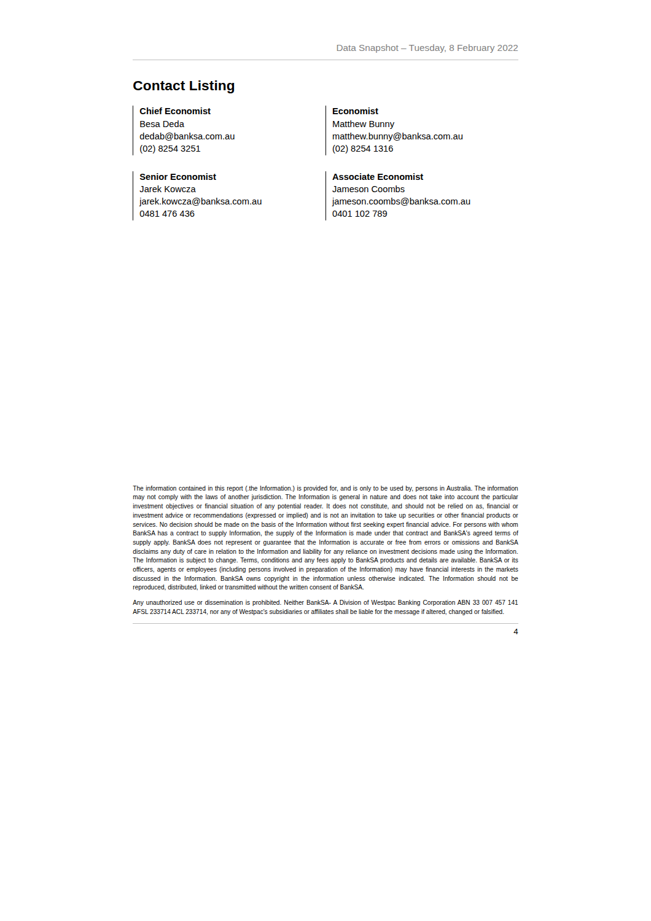Data Snapshot – Tuesday, 8 February 2022
Contact Listing
| Chief Economist Besa Deda dedab@banksa.com.au (02) 8254 3251 | Economist Matthew Bunny matthew.bunny@banksa.com.au (02) 8254 1316 |
| Senior Economist Jarek Kowcza jarek.kowcza@banksa.com.au 0481 476 436 | Associate Economist Jameson Coombs jameson.coombs@banksa.com.au 0401 102 789 |
The information contained in this report (.the Information.) is provided for, and is only to be used by, persons in Australia. The information may not comply with the laws of another jurisdiction. The Information is general in nature and does not take into account the particular investment objectives or financial situation of any potential reader. It does not constitute, and should not be relied on as, financial or investment advice or recommendations (expressed or implied) and is not an invitation to take up securities or other financial products or services. No decision should be made on the basis of the Information without first seeking expert financial advice. For persons with whom BankSA has a contract to supply Information, the supply of the Information is made under that contract and BankSA's agreed terms of supply apply. BankSA does not represent or guarantee that the Information is accurate or free from errors or omissions and BankSA disclaims any duty of care in relation to the Information and liability for any reliance on investment decisions made using the Information. The Information is subject to change. Terms, conditions and any fees apply to BankSA products and details are available. BankSA or its officers, agents or employees (including persons involved in preparation of the Information) may have financial interests in the markets discussed in the Information. BankSA owns copyright in the information unless otherwise indicated. The Information should not be reproduced, distributed, linked or transmitted without the written consent of BankSA.
Any unauthorized use or dissemination is prohibited. Neither BankSA- A Division of Westpac Banking Corporation ABN 33 007 457 141 AFSL 233714 ACL 233714, nor any of Westpac's subsidiaries or affiliates shall be liable for the message if altered, changed or falsified.
4